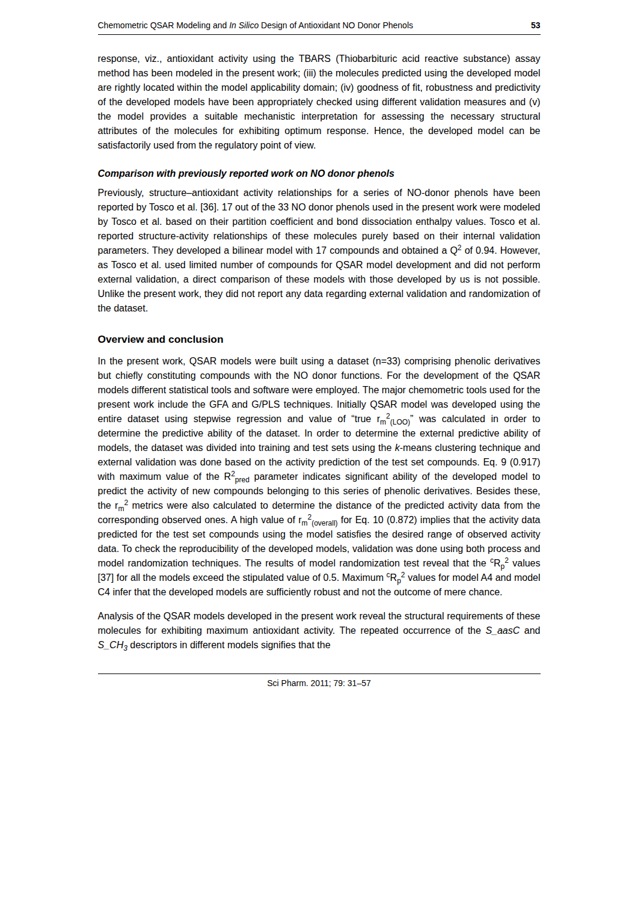Chemometric QSAR Modeling and In Silico Design of Antioxidant NO Donor Phenols 53
response, viz., antioxidant activity using the TBARS (Thiobarbituric acid reactive substance) assay method has been modeled in the present work; (iii) the molecules predicted using the developed model are rightly located within the model applicability domain; (iv) goodness of fit, robustness and predictivity of the developed models have been appropriately checked using different validation measures and (v) the model provides a suitable mechanistic interpretation for assessing the necessary structural attributes of the molecules for exhibiting optimum response. Hence, the developed model can be satisfactorily used from the regulatory point of view.
Comparison with previously reported work on NO donor phenols
Previously, structure–antioxidant activity relationships for a series of NO-donor phenols have been reported by Tosco et al. [36]. 17 out of the 33 NO donor phenols used in the present work were modeled by Tosco et al. based on their partition coefficient and bond dissociation enthalpy values. Tosco et al. reported structure-activity relationships of these molecules purely based on their internal validation parameters. They developed a bilinear model with 17 compounds and obtained a Q2 of 0.94. However, as Tosco et al. used limited number of compounds for QSAR model development and did not perform external validation, a direct comparison of these models with those developed by us is not possible. Unlike the present work, they did not report any data regarding external validation and randomization of the dataset.
Overview and conclusion
In the present work, QSAR models were built using a dataset (n=33) comprising phenolic derivatives but chiefly constituting compounds with the NO donor functions. For the development of the QSAR models different statistical tools and software were employed. The major chemometric tools used for the present work include the GFA and G/PLS techniques. Initially QSAR model was developed using the entire dataset using stepwise regression and value of “true rm2(LOO)” was calculated in order to determine the predictive ability of the dataset. In order to determine the external predictive ability of models, the dataset was divided into training and test sets using the k-means clustering technique and external validation was done based on the activity prediction of the test set compounds. Eq. 9 (0.917) with maximum value of the R2pred parameter indicates significant ability of the developed model to predict the activity of new compounds belonging to this series of phenolic derivatives. Besides these, the rm2 metrics were also calculated to determine the distance of the predicted activity data from the corresponding observed ones. A high value of rm2(overall) for Eq. 10 (0.872) implies that the activity data predicted for the test set compounds using the model satisfies the desired range of observed activity data. To check the reproducibility of the developed models, validation was done using both process and model randomization techniques. The results of model randomization test reveal that the cRp2 values [37] for all the models exceed the stipulated value of 0.5. Maximum cRp2 values for model A4 and model C4 infer that the developed models are sufficiently robust and not the outcome of mere chance.
Analysis of the QSAR models developed in the present work reveal the structural requirements of these molecules for exhibiting maximum antioxidant activity. The repeated occurrence of the S_aasC and S_CH3 descriptors in different models signifies that the
Sci Pharm. 2011; 79: 31–57